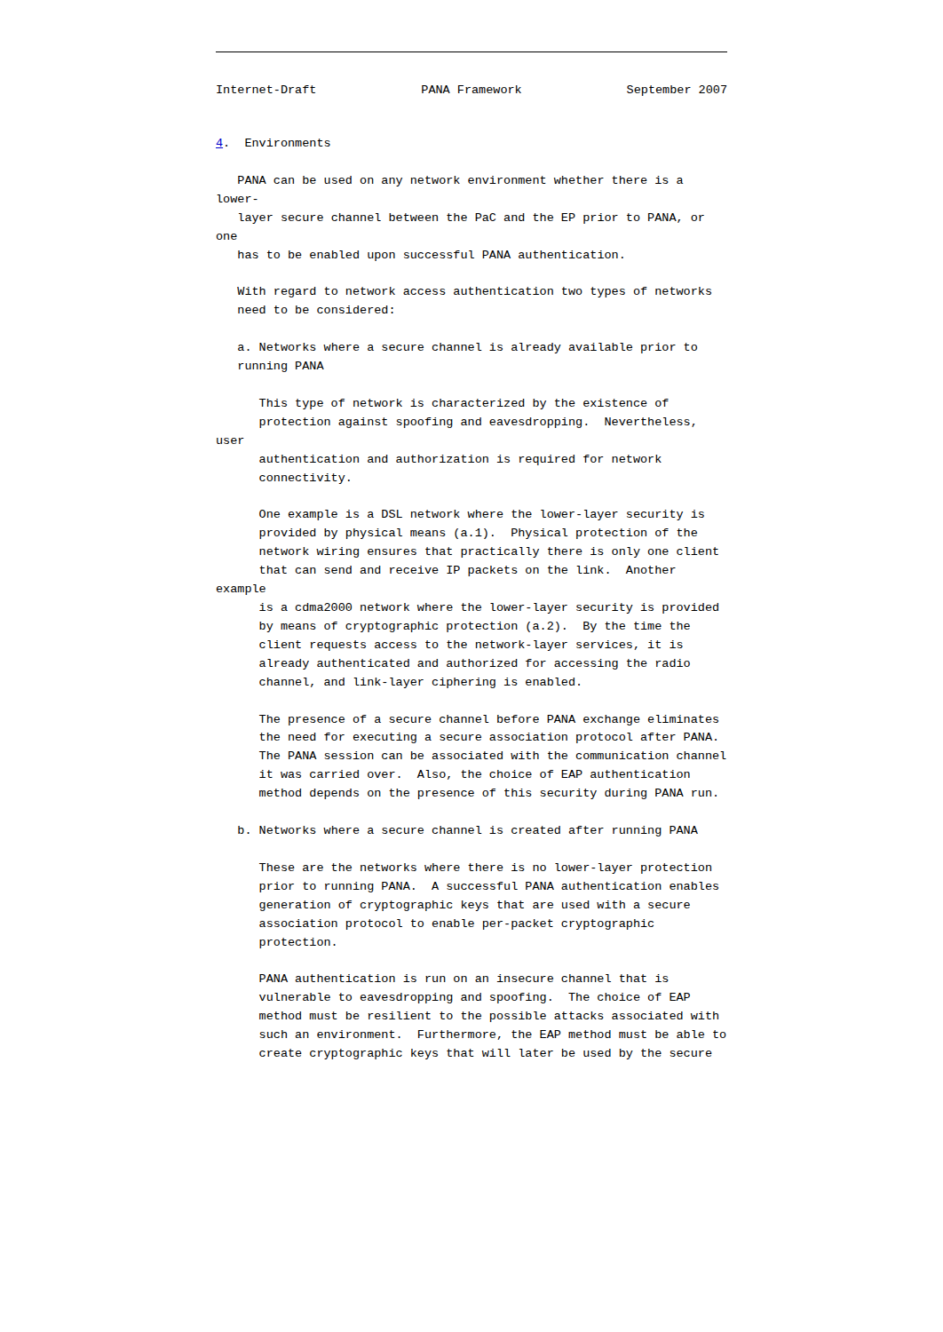Internet-Draft PANA Framework September 2007
4.  Environments

   PANA can be used on any network environment whether there is a lower-
   layer secure channel between the PaC and the EP prior to PANA, or one
   has to be enabled upon successful PANA authentication.

   With regard to network access authentication two types of networks
   need to be considered:

   a. Networks where a secure channel is already available prior to
   running PANA

      This type of network is characterized by the existence of
      protection against spoofing and eavesdropping.  Nevertheless, user
      authentication and authorization is required for network
      connectivity.

      One example is a DSL network where the lower-layer security is
      provided by physical means (a.1).  Physical protection of the
      network wiring ensures that practically there is only one client
      that can send and receive IP packets on the link.  Another example
      is a cdma2000 network where the lower-layer security is provided
      by means of cryptographic protection (a.2).  By the time the
      client requests access to the network-layer services, it is
      already authenticated and authorized for accessing the radio
      channel, and link-layer ciphering is enabled.

      The presence of a secure channel before PANA exchange eliminates
      the need for executing a secure association protocol after PANA.
      The PANA session can be associated with the communication channel
      it was carried over.  Also, the choice of EAP authentication
      method depends on the presence of this security during PANA run.

   b. Networks where a secure channel is created after running PANA

      These are the networks where there is no lower-layer protection
      prior to running PANA.  A successful PANA authentication enables
      generation of cryptographic keys that are used with a secure
      association protocol to enable per-packet cryptographic
      protection.

      PANA authentication is run on an insecure channel that is
      vulnerable to eavesdropping and spoofing.  The choice of EAP
      method must be resilient to the possible attacks associated with
      such an environment.  Furthermore, the EAP method must be able to
      create cryptographic keys that will later be used by the secure